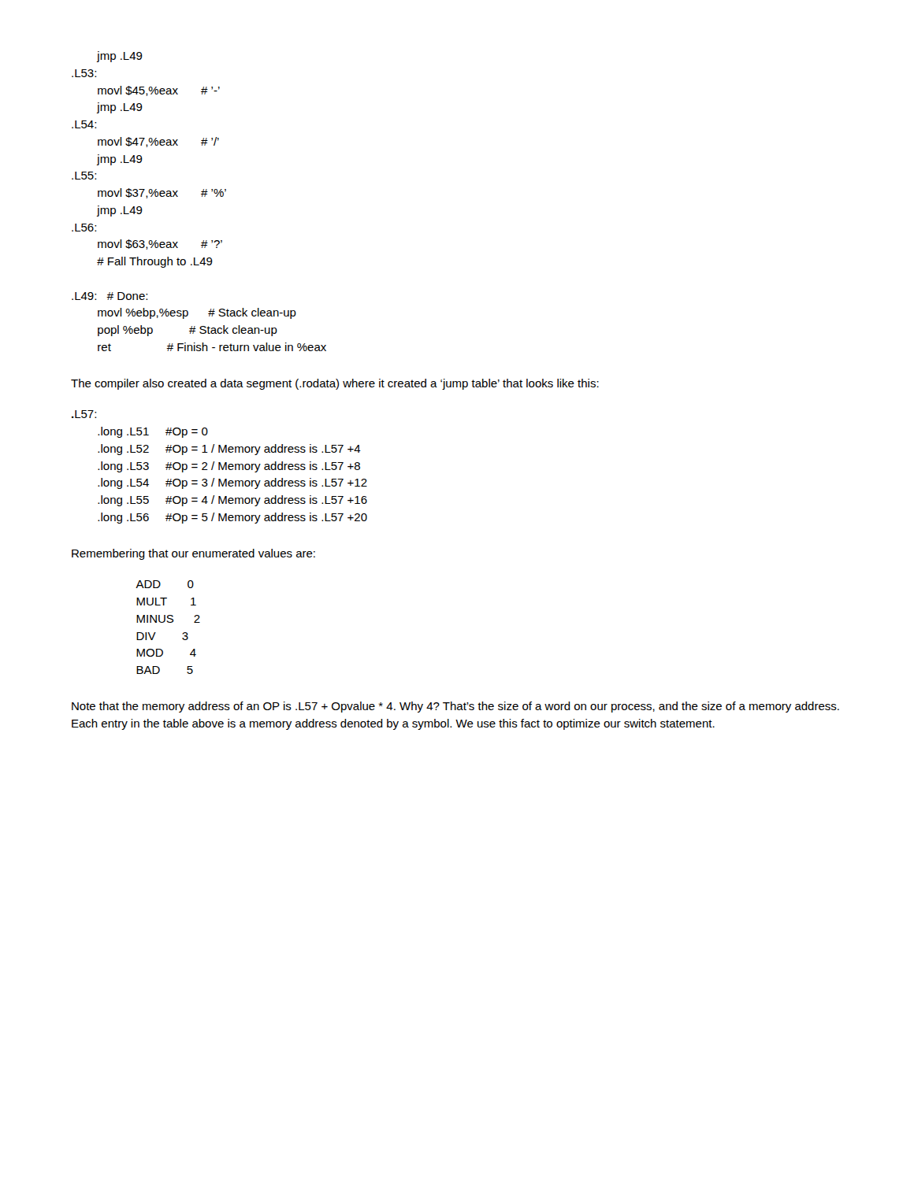jmp .L49
.L53:
        movl $45,%eax       # ’-’
        jmp .L49
.L54:
        movl $47,%eax       # ’/’
        jmp .L49
.L55:
        movl $37,%eax       # ’%’
        jmp .L49
.L56:
        movl $63,%eax       # ’?’
        # Fall Through to .L49

.L49:   # Done:
        movl %ebp,%esp      # Stack clean-up
        popl %ebp           # Stack clean-up
        ret                 # Finish - return value in %eax
The compiler also created a data segment (.rodata) where it created a ‘jump table’ that looks like this:
. L57:
        .long .L51     #Op = 0
        .long .L52     #Op = 1 / Memory address is .L57 +4
        .long .L53     #Op = 2 / Memory address is .L57 +8
        .long .L54     #Op = 3 / Memory address is .L57 +12
        .long .L55     #Op = 4 / Memory address is .L57 +16
        .long .L56     #Op = 5 / Memory address is .L57 +20
Remembering that our enumerated values are:
ADD        0
MULT       1
MINUS      2
DIV        3
MOD        4
BAD        5
Note that the memory address of an OP is .L57 + Opvalue * 4. Why 4? That’s the size of a word on our process, and the size of a memory address. Each entry in the table above is a memory address denoted by a symbol. We use this fact to optimize our switch statement.